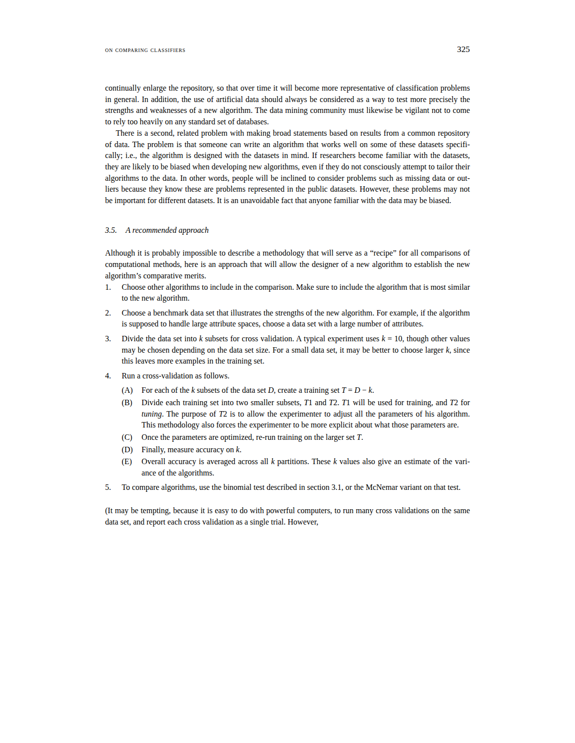on comparing classifiers 325
continually enlarge the repository, so that over time it will become more representative of classification problems in general. In addition, the use of artificial data should always be considered as a way to test more precisely the strengths and weaknesses of a new algorithm. The data mining community must likewise be vigilant not to come to rely too heavily on any standard set of databases.
There is a second, related problem with making broad statements based on results from a common repository of data. The problem is that someone can write an algorithm that works well on some of these datasets specifically; i.e., the algorithm is designed with the datasets in mind. If researchers become familiar with the datasets, they are likely to be biased when developing new algorithms, even if they do not consciously attempt to tailor their algorithms to the data. In other words, people will be inclined to consider problems such as missing data or outliers because they know these are problems represented in the public datasets. However, these problems may not be important for different datasets. It is an unavoidable fact that anyone familiar with the data may be biased.
3.5. A recommended approach
Although it is probably impossible to describe a methodology that will serve as a “recipe” for all comparisons of computational methods, here is an approach that will allow the designer of a new algorithm to establish the new algorithm’s comparative merits.
Choose other algorithms to include in the comparison. Make sure to include the algorithm that is most similar to the new algorithm.
Choose a benchmark data set that illustrates the strengths of the new algorithm. For example, if the algorithm is supposed to handle large attribute spaces, choose a data set with a large number of attributes.
Divide the data set into k subsets for cross validation. A typical experiment uses k = 10, though other values may be chosen depending on the data set size. For a small data set, it may be better to choose larger k, since this leaves more examples in the training set.
Run a cross-validation as follows.
For each of the k subsets of the data set D, create a training set T = D − k.
Divide each training set into two smaller subsets, T1 and T2. T1 will be used for training, and T2 for tuning. The purpose of T2 is to allow the experimenter to adjust all the parameters of his algorithm. This methodology also forces the experimenter to be more explicit about what those parameters are.
Once the parameters are optimized, re-run training on the larger set T.
Finally, measure accuracy on k.
Overall accuracy is averaged across all k partitions. These k values also give an estimate of the variance of the algorithms.
To compare algorithms, use the binomial test described in section 3.1, or the McNemar variant on that test.
(It may be tempting, because it is easy to do with powerful computers, to run many cross validations on the same data set, and report each cross validation as a single trial. However,